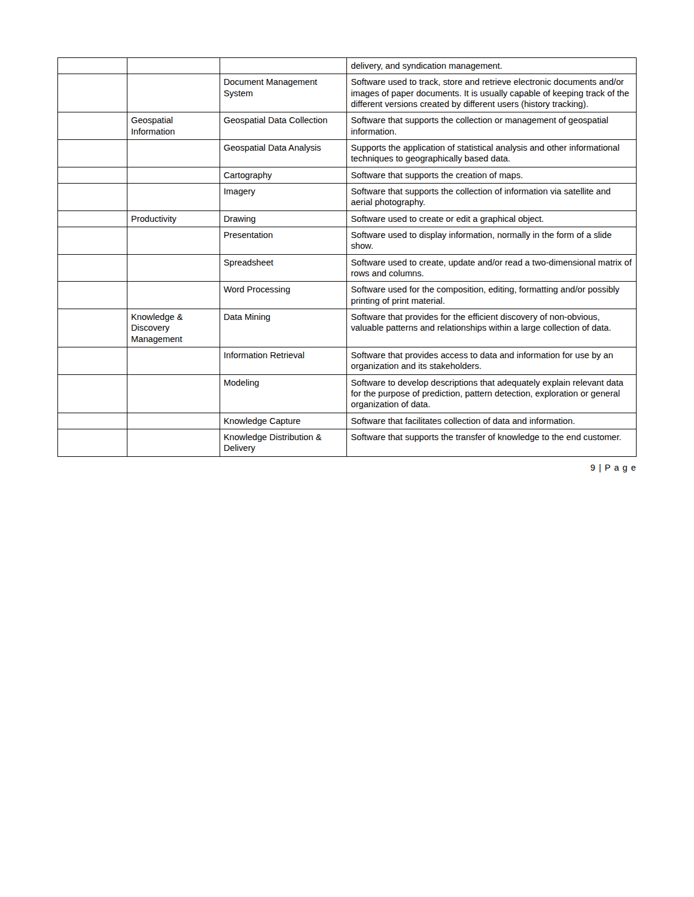| | | | delivery, and syndication management. |
| | | Document Management System | Software used to track, store and retrieve electronic documents and/or images of paper documents. It is usually capable of keeping track of the different versions created by different users (history tracking). |
| | Geospatial Information | Geospatial Data Collection | Software that supports the collection or management of geospatial information. |
| | | Geospatial Data Analysis | Supports the application of statistical analysis and other informational techniques to geographically based data. |
| | | Cartography | Software that supports the creation of maps. |
| | | Imagery | Software that supports the collection of information via satellite and aerial photography. |
| | Productivity | Drawing | Software used to create or edit a graphical object. |
| | | Presentation | Software used to display information, normally in the form of a slide show. |
| | | Spreadsheet | Software used to create, update and/or read a two-dimensional matrix of rows and columns. |
| | | Word Processing | Software used for the composition, editing, formatting and/or possibly printing of print material. |
| | Knowledge & Discovery Management | Data Mining | Software that provides for the efficient discovery of non-obvious, valuable patterns and relationships within a large collection of data. |
| | | Information Retrieval | Software that provides access to data and information for use by an organization and its stakeholders. |
| | | Modeling | Software to develop descriptions that adequately explain relevant data for the purpose of prediction, pattern detection, exploration or general organization of data. |
| | | Knowledge Capture | Software that facilitates collection of data and information. |
| | | Knowledge Distribution & Delivery | Software that supports the transfer of knowledge to the end customer. |
9 | P a g e